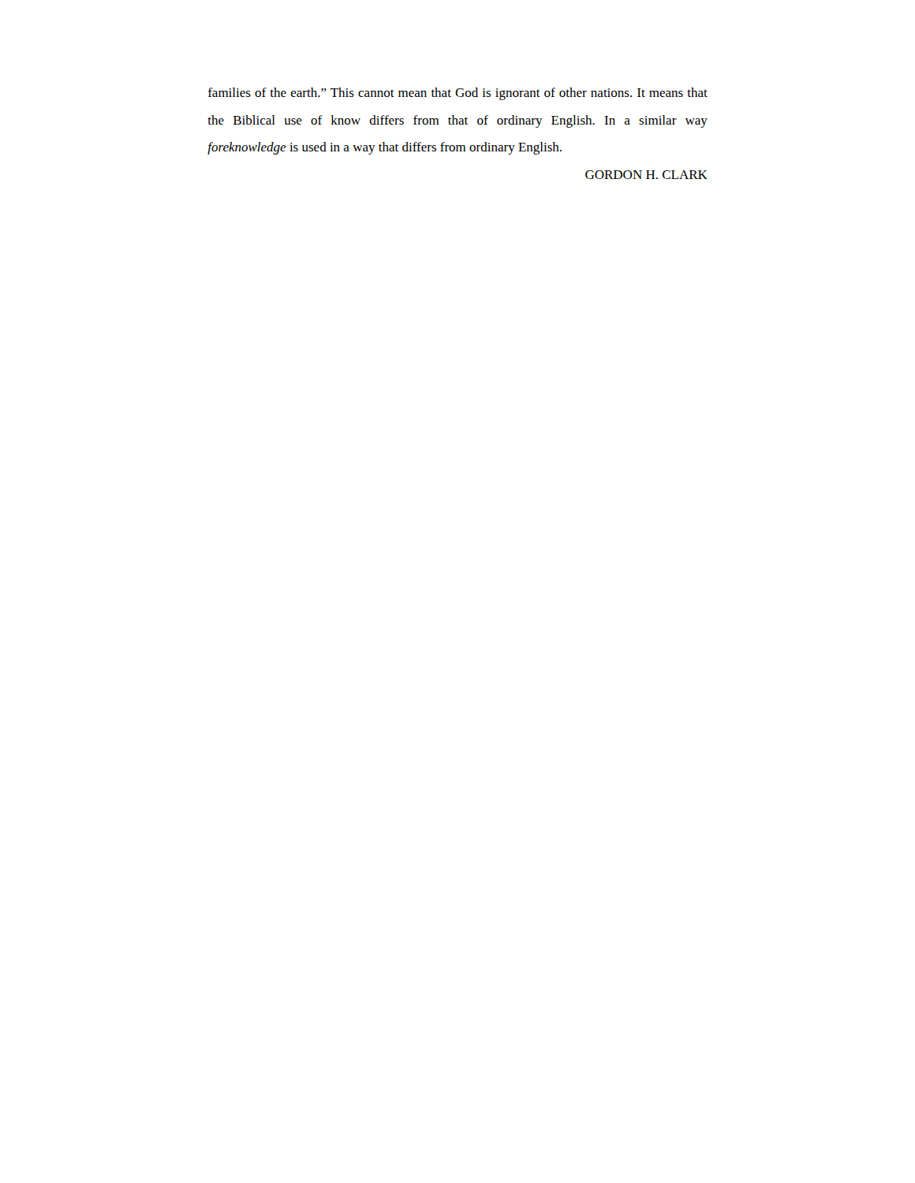families of the earth.” This cannot mean that God is ignorant of other nations. It means that the Biblical use of know differs from that of ordinary English. In a similar way foreknowledge is used in a way that differs from ordinary English.
GORDON H. CLARK